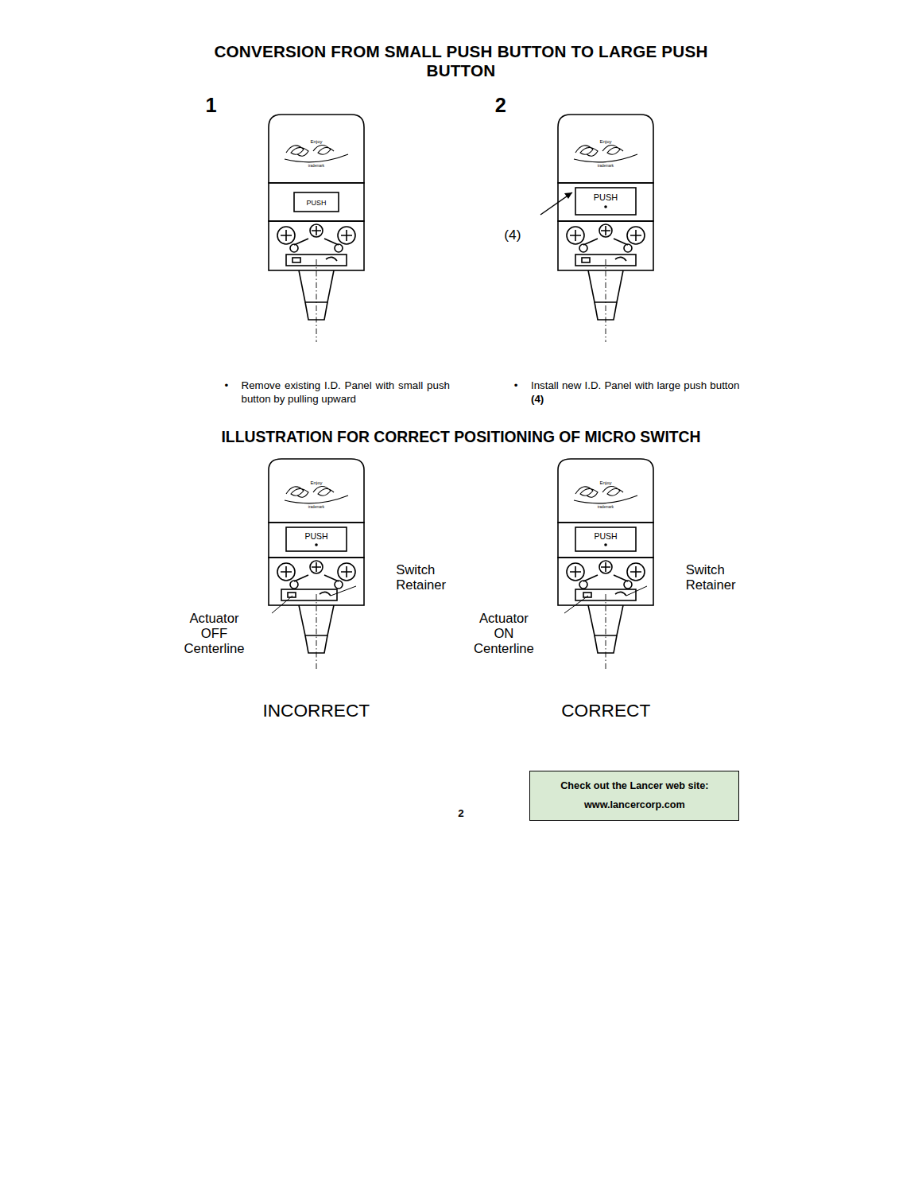CONVERSION FROM SMALL PUSH BUTTON TO LARGE PUSH BUTTON
1
Enjoy trademark PUSH
•Remove existing I.D. Panel with small push button by pulling upward
2
(4)
Enjoy trademark PUSH
•Install new I.D. Panel with large push button (4)
ILLUSTRATION FOR CORRECT POSITIONING OF MICRO SWITCH
Switch
Retainer
Actuator
OFF
Centerline
Enjoy trademark PUSH
INCORRECT
Switch
Retainer
Actuator
ON
Centerline
Enjoy trademark PUSH
CORRECT
2
Check out the Lancer web site:
www.lancercorp.com